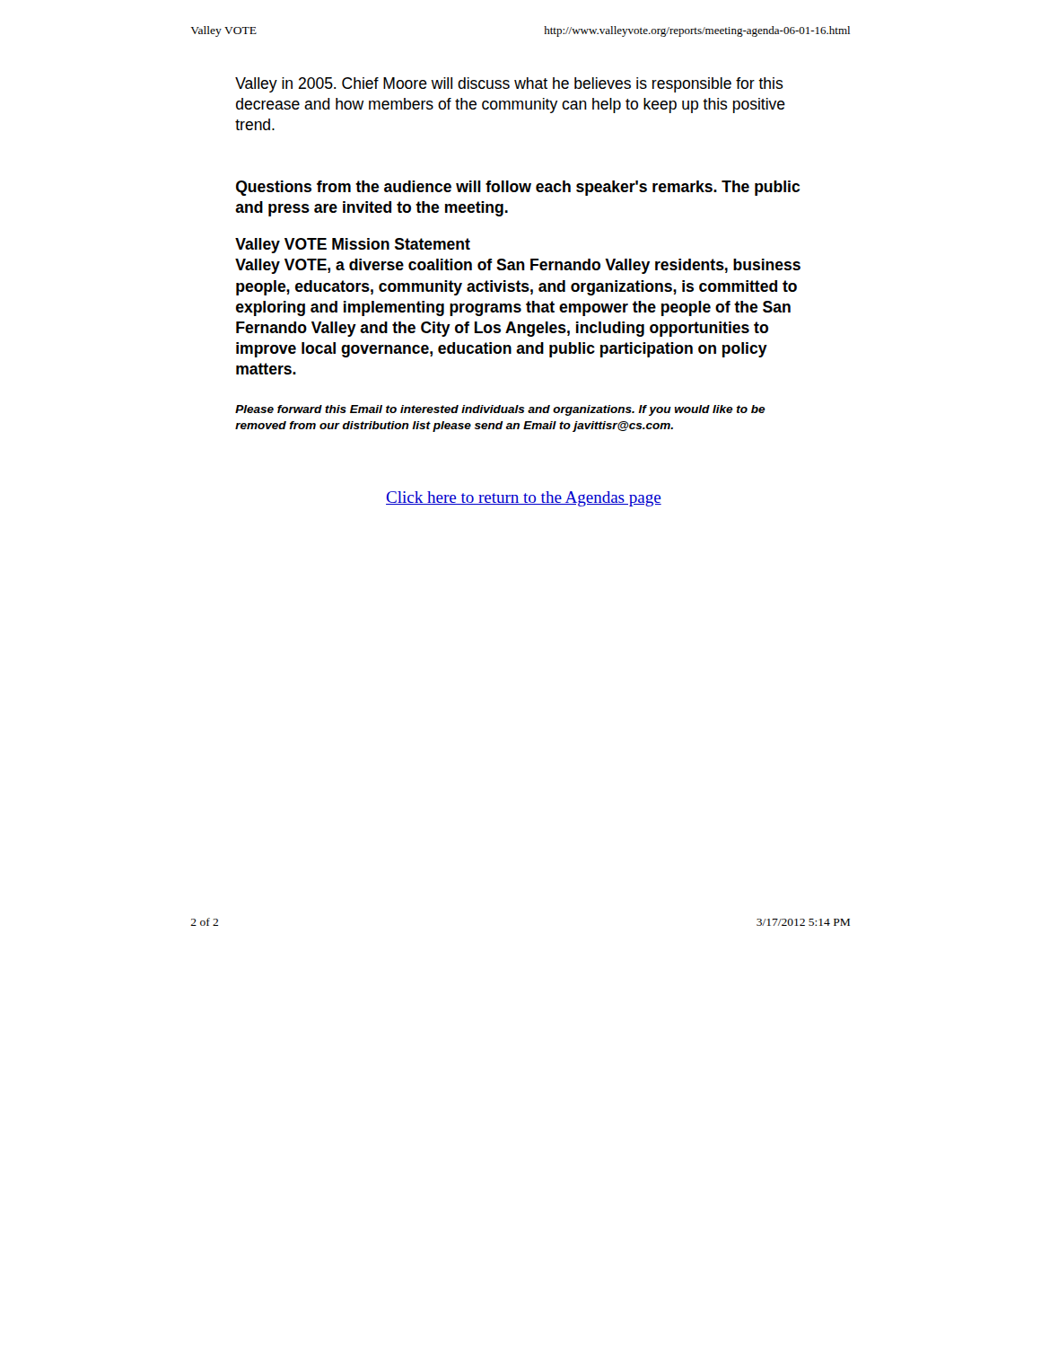Valley VOTE
http://www.valleyvote.org/reports/meeting-agenda-06-01-16.html
Valley in 2005. Chief Moore will discuss what he believes is responsible for this decrease and how members of the community can help to keep up this positive trend.
Questions from the audience will follow each speaker's remarks. The public and press are invited to the meeting.
Valley VOTE Mission Statement
Valley VOTE, a diverse coalition of San Fernando Valley residents, business people, educators, community activists, and organizations, is committed to exploring and implementing programs that empower the people of the San Fernando Valley and the City of Los Angeles, including opportunities to improve local governance, education and public participation on policy matters.
Please forward this Email to interested individuals and organizations. If you would like to be removed from our distribution list please send an Email to javittisr@cs.com.
Click here to return to the Agendas page
2 of 2
3/17/2012 5:14 PM